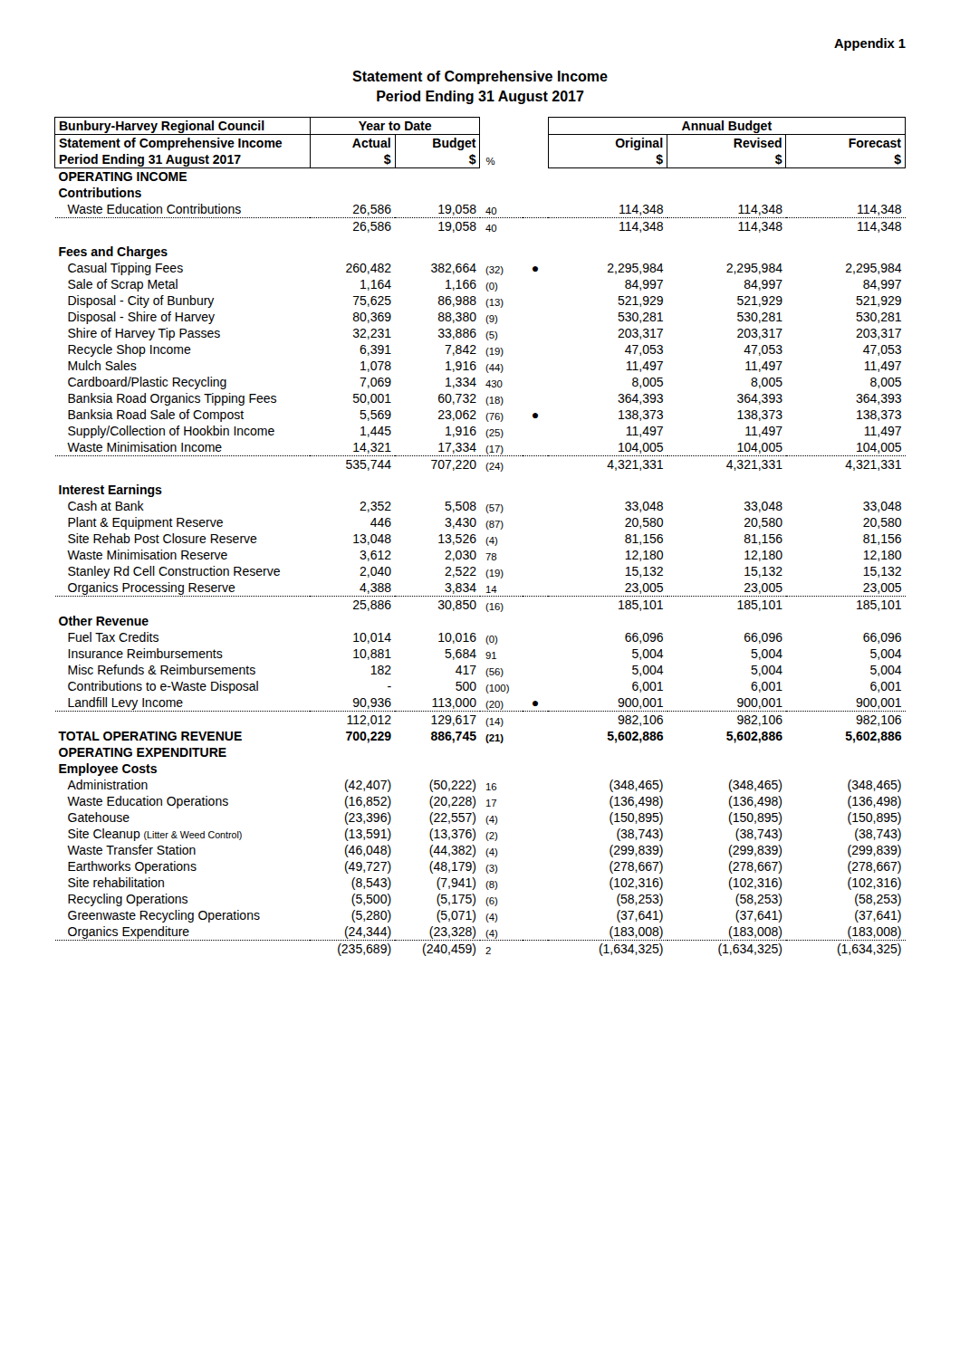Appendix 1
Statement of Comprehensive Income
Period Ending 31 August 2017
| Bunbury-Harvey Regional Council | Year to Date | | | Annual Budget |
| --- | --- | --- | --- | --- |
| Statement of Comprehensive Income | Actual | Budget | | | Original | Revised | Forecast |
| Period Ending 31 August 2017 | $ | $ | % | | $ | $ | $ |
| OPERATING INCOME | |
| Contributions | |
| Waste Education Contributions | 26,586 | 19,058 | 40 | | 114,348 | 114,348 | 114,348 |
| | 26,586 | 19,058 | 40 | | 114,348 | 114,348 | 114,348 |
| Fees and Charges | |
| Casual Tipping Fees | 260,482 | 382,664 | (32) | ● | 2,295,984 | 2,295,984 | 2,295,984 |
| Sale of Scrap Metal | 1,164 | 1,166 | (0) | | 84,997 | 84,997 | 84,997 |
| Disposal - City of Bunbury | 75,625 | 86,988 | (13) | | 521,929 | 521,929 | 521,929 |
| Disposal - Shire of Harvey | 80,369 | 88,380 | (9) | | 530,281 | 530,281 | 530,281 |
| Shire of Harvey Tip Passes | 32,231 | 33,886 | (5) | | 203,317 | 203,317 | 203,317 |
| Recycle Shop Income | 6,391 | 7,842 | (19) | | 47,053 | 47,053 | 47,053 |
| Mulch Sales | 1,078 | 1,916 | (44) | | 11,497 | 11,497 | 11,497 |
| Cardboard/Plastic Recycling | 7,069 | 1,334 | 430 | | 8,005 | 8,005 | 8,005 |
| Banksia Road Organics Tipping Fees | 50,001 | 60,732 | (18) | | 364,393 | 364,393 | 364,393 |
| Banksia Road Sale of Compost | 5,569 | 23,062 | (76) | ● | 138,373 | 138,373 | 138,373 |
| Supply/Collection of Hookbin Income | 1,445 | 1,916 | (25) | | 11,497 | 11,497 | 11,497 |
| Waste Minimisation Income | 14,321 | 17,334 | (17) | | 104,005 | 104,005 | 104,005 |
| | 535,744 | 707,220 | (24) | | 4,321,331 | 4,321,331 | 4,321,331 |
| Interest Earnings | |
| Cash at Bank | 2,352 | 5,508 | (57) | | 33,048 | 33,048 | 33,048 |
| Plant & Equipment Reserve | 446 | 3,430 | (87) | | 20,580 | 20,580 | 20,580 |
| Site Rehab Post Closure Reserve | 13,048 | 13,526 | (4) | | 81,156 | 81,156 | 81,156 |
| Waste Minimisation Reserve | 3,612 | 2,030 | 78 | | 12,180 | 12,180 | 12,180 |
| Stanley Rd Cell Construction Reserve | 2,040 | 2,522 | (19) | | 15,132 | 15,132 | 15,132 |
| Organics Processing Reserve | 4,388 | 3,834 | 14 | | 23,005 | 23,005 | 23,005 |
| | 25,886 | 30,850 | (16) | | 185,101 | 185,101 | 185,101 |
| Other Revenue | |
| Fuel Tax Credits | 10,014 | 10,016 | (0) | | 66,096 | 66,096 | 66,096 |
| Insurance Reimbursements | 10,881 | 5,684 | 91 | | 5,004 | 5,004 | 5,004 |
| Misc Refunds & Reimbursements | 182 | 417 | (56) | | 5,004 | 5,004 | 5,004 |
| Contributions to e-Waste Disposal | - | 500 | (100) | | 6,001 | 6,001 | 6,001 |
| Landfill Levy Income | 90,936 | 113,000 | (20) | ● | 900,001 | 900,001 | 900,001 |
| | 112,012 | 129,617 | (14) | | 982,106 | 982,106 | 982,106 |
| TOTAL OPERATING REVENUE | 700,229 | 886,745 | (21) | | 5,602,886 | 5,602,886 | 5,602,886 |
| OPERATING EXPENDITURE | |
| Employee Costs | |
| Administration | (42,407) | (50,222) | 16 | | (348,465) | (348,465) | (348,465) |
| Waste Education Operations | (16,852) | (20,228) | 17 | | (136,498) | (136,498) | (136,498) |
| Gatehouse | (23,396) | (22,557) | (4) | | (150,895) | (150,895) | (150,895) |
| Site Cleanup (Litter & Weed Control) | (13,591) | (13,376) | (2) | | (38,743) | (38,743) | (38,743) |
| Waste Transfer Station | (46,048) | (44,382) | (4) | | (299,839) | (299,839) | (299,839) |
| Earthworks Operations | (49,727) | (48,179) | (3) | | (278,667) | (278,667) | (278,667) |
| Site rehabilitation | (8,543) | (7,941) | (8) | | (102,316) | (102,316) | (102,316) |
| Recycling Operations | (5,500) | (5,175) | (6) | | (58,253) | (58,253) | (58,253) |
| Greenwaste Recycling Operations | (5,280) | (5,071) | (4) | | (37,641) | (37,641) | (37,641) |
| Organics Expenditure | (24,344) | (23,328) | (4) | | (183,008) | (183,008) | (183,008) |
| | (235,689) | (240,459) | 2 | | (1,634,325) | (1,634,325) | (1,634,325) |